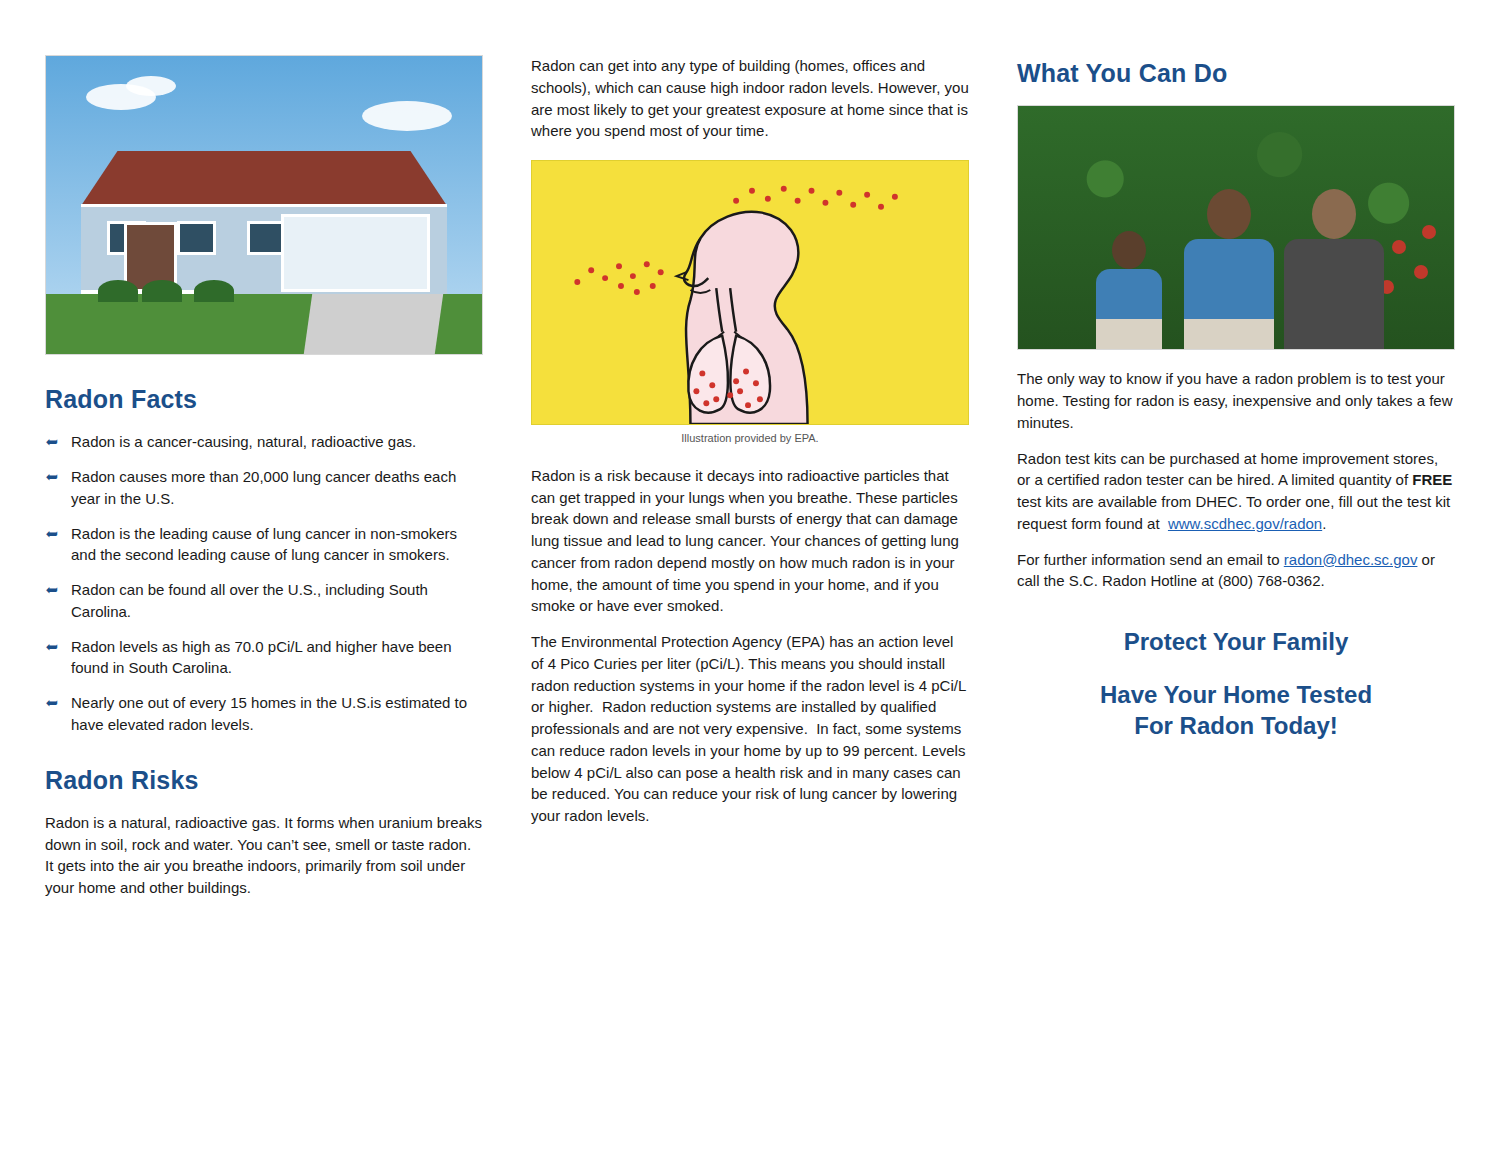Radon Facts
Radon is a cancer-causing, natural, radioactive gas.
Radon causes more than 20,000 lung cancer deaths each year in the U.S.
Radon is the leading cause of lung cancer in non-smokers and the second leading cause of lung cancer in smokers.
Radon can be found all over the U.S., including South Carolina.
Radon levels as high as 70.0 pCi/L and higher have been found in South Carolina.
Nearly one out of every 15 homes in the U.S.is estimated to have elevated radon levels.
Radon Risks
Radon is a natural, radioactive gas. It forms when uranium breaks down in soil, rock and water. You can’t see, smell or taste radon. It gets into the air you breathe indoors, primarily from soil under your home and other buildings.
Radon can get into any type of building (homes, offices and schools), which can cause high indoor radon levels. However, you are most likely to get your greatest exposure at home since that is where you spend most of your time.
Illustration provided by EPA.
Radon is a risk because it decays into radioactive particles that can get trapped in your lungs when you breathe. These particles break down and release small bursts of energy that can damage lung tissue and lead to lung cancer. Your chances of getting lung cancer from radon depend mostly on how much radon is in your home, the amount of time you spend in your home, and if you smoke or have ever smoked.
The Environmental Protection Agency (EPA) has an action level of 4 Pico Curies per liter (pCi/L). This means you should install radon reduction systems in your home if the radon level is 4 pCi/L or higher. Radon reduction systems are installed by qualified professionals and are not very expensive. In fact, some systems can reduce radon levels in your home by up to 99 percent. Levels below 4 pCi/L also can pose a health risk and in many cases can be reduced. You can reduce your risk of lung cancer by lowering your radon levels.
What You Can Do
The only way to know if you have a radon problem is to test your home. Testing for radon is easy, inexpensive and only takes a few minutes.
Radon test kits can be purchased at home improvement stores, or a certified radon tester can be hired. A limited quantity of FREE test kits are available from DHEC. To order one, fill out the test kit request form found at www.scdhec.gov/radon.
For further information send an email to radon@dhec.sc.gov or call the S.C. Radon Hotline at (800) 768-0362.
Protect Your Family Have Your Home Tested
For Radon Today!